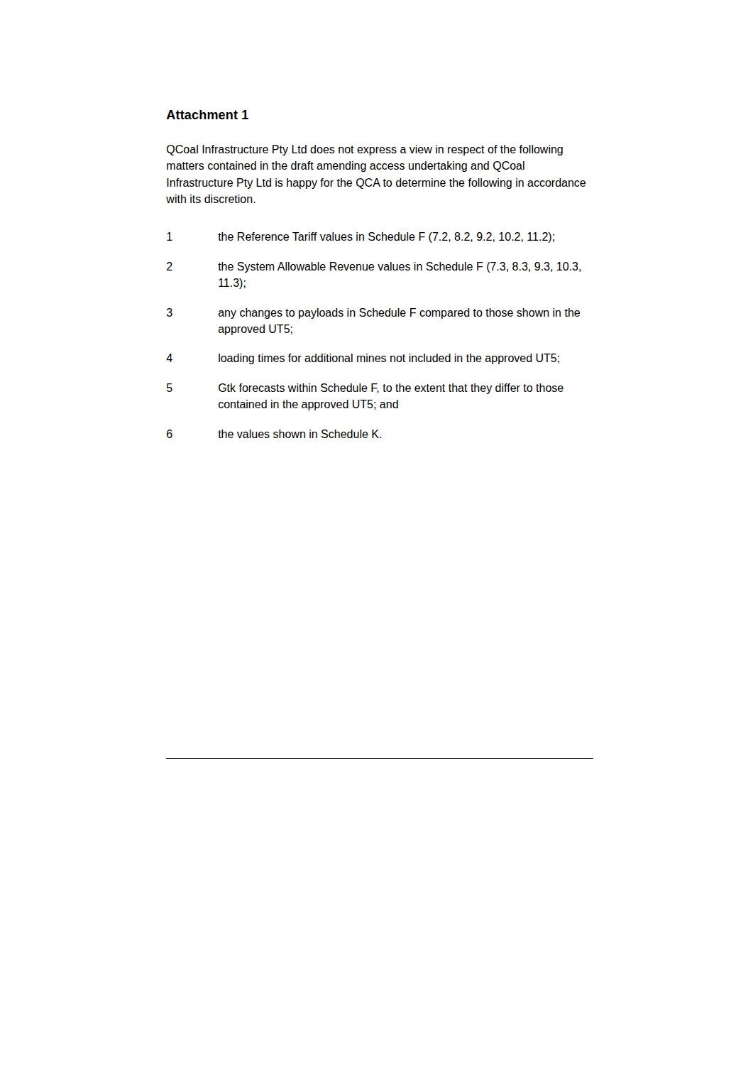Attachment 1
QCoal Infrastructure Pty Ltd does not express a view in respect of the following matters contained in the draft amending access undertaking and QCoal Infrastructure Pty Ltd is happy for the QCA to determine the following in accordance with its discretion.
1the Reference Tariff values in Schedule F (7.2, 8.2, 9.2, 10.2, 11.2);
2the System Allowable Revenue values in Schedule F (7.3, 8.3, 9.3, 10.3, 11.3);
3any changes to payloads in Schedule F compared to those shown in the approved UT5;
4loading times for additional mines not included in the approved UT5;
5 Gtk forecasts within Schedule F, to the extent that they differ to those contained in the approved UT5; and
6the values shown in Schedule K.